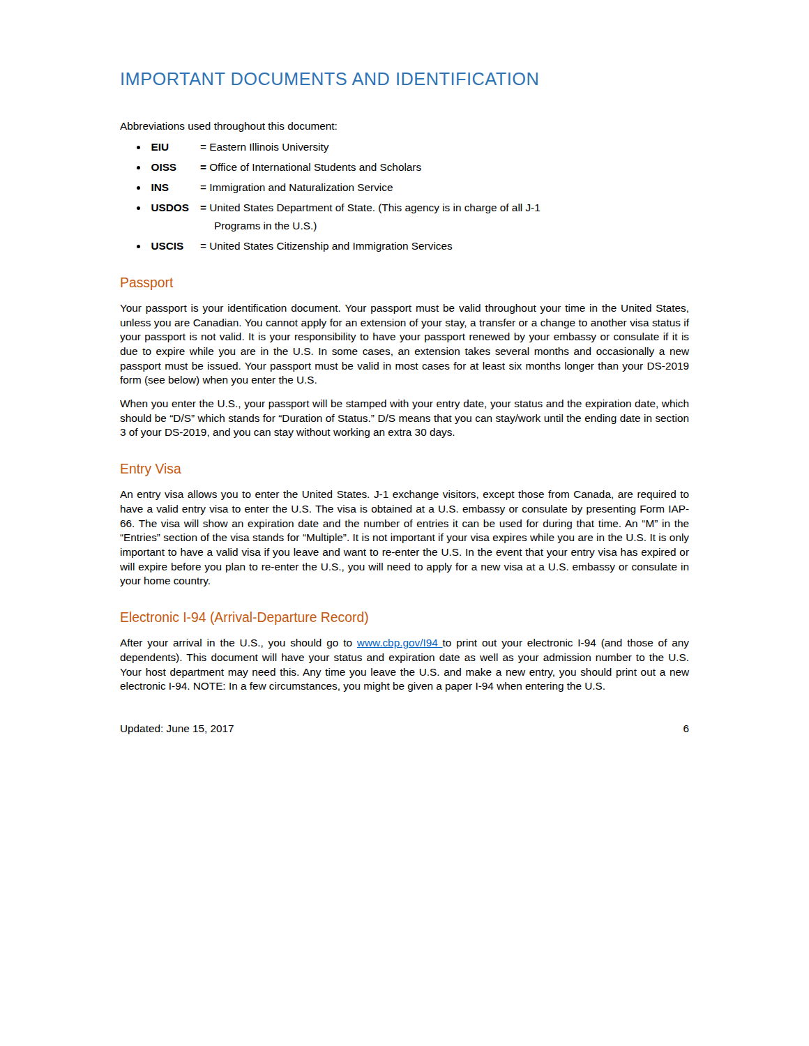IMPORTANT DOCUMENTS AND IDENTIFICATION
Abbreviations used throughout this document:
EIU= Eastern Illinois University
OISS= Office of International Students and Scholars
INS= Immigration and Naturalization Service
USDOS= United States Department of State. (This agency is in charge of all J-1 Programs in the U.S.)
USCIS= United States Citizenship and Immigration Services
Passport
Your passport is your identification document. Your passport must be valid throughout your time in the United States, unless you are Canadian. You cannot apply for an extension of your stay, a transfer or a change to another visa status if your passport is not valid. It is your responsibility to have your passport renewed by your embassy or consulate if it is due to expire while you are in the U.S. In some cases, an extension takes several months and occasionally a new passport must be issued. Your passport must be valid in most cases for at least six months longer than your DS-2019 form (see below) when you enter the U.S.
When you enter the U.S., your passport will be stamped with your entry date, your status and the expiration date, which should be “D/S” which stands for “Duration of Status.” D/S means that you can stay/work until the ending date in section 3 of your DS-2019, and you can stay without working an extra 30 days.
Entry Visa
An entry visa allows you to enter the United States. J-1 exchange visitors, except those from Canada, are required to have a valid entry visa to enter the U.S. The visa is obtained at a U.S. embassy or consulate by presenting Form IAP-66. The visa will show an expiration date and the number of entries it can be used for during that time. An “M” in the “Entries” section of the visa stands for “Multiple”. It is not important if your visa expires while you are in the U.S. It is only important to have a valid visa if you leave and want to re-enter the U.S. In the event that your entry visa has expired or will expire before you plan to re-enter the U.S., you will need to apply for a new visa at a U.S. embassy or consulate in your home country.
Electronic I-94 (Arrival-Departure Record)
After your arrival in the U.S., you should go to www.cbp.gov/I94 to print out your electronic I-94 (and those of any dependents). This document will have your status and expiration date as well as your admission number to the U.S. Your host department may need this. Any time you leave the U.S. and make a new entry, you should print out a new electronic I-94. NOTE: In a few circumstances, you might be given a paper I-94 when entering the U.S.
Updated: June 15, 2017 6